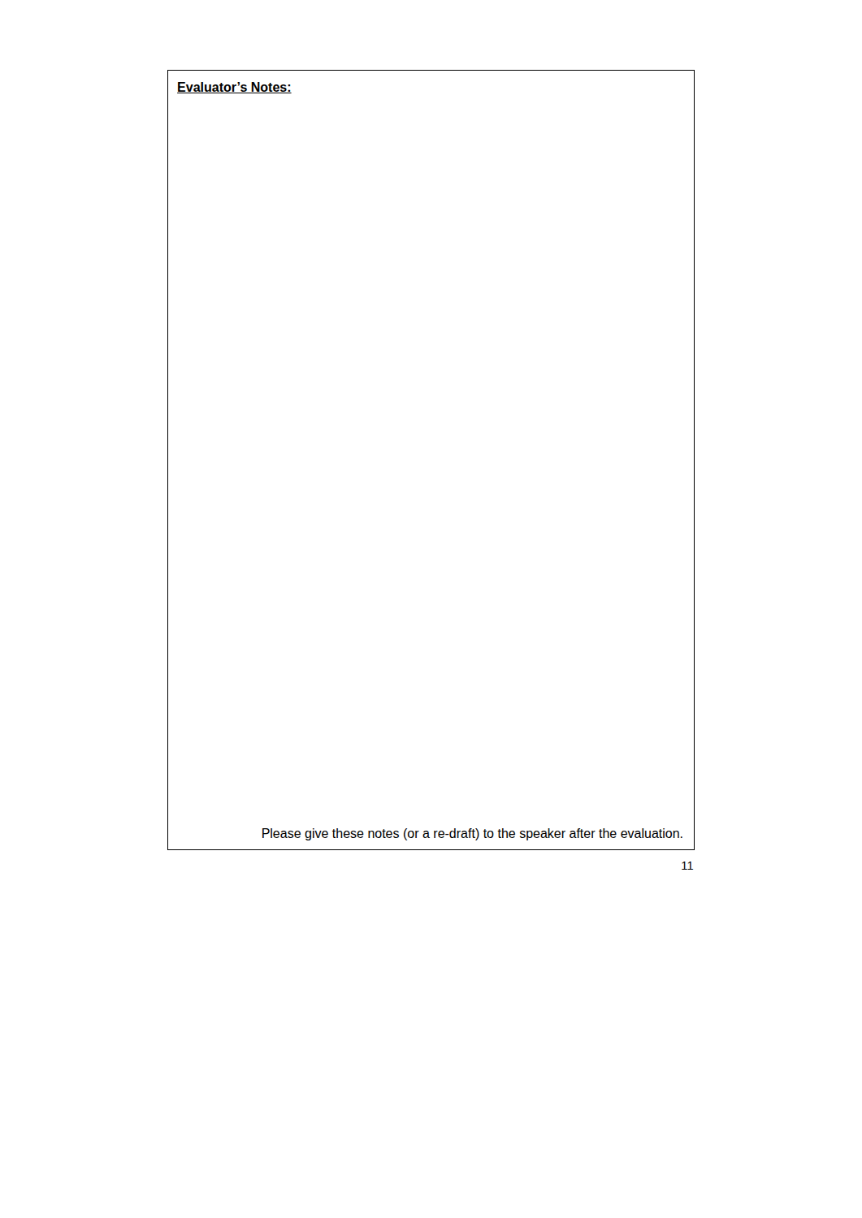Evaluator’s Notes:
Please give these notes (or a re-draft) to the speaker after the evaluation.
11